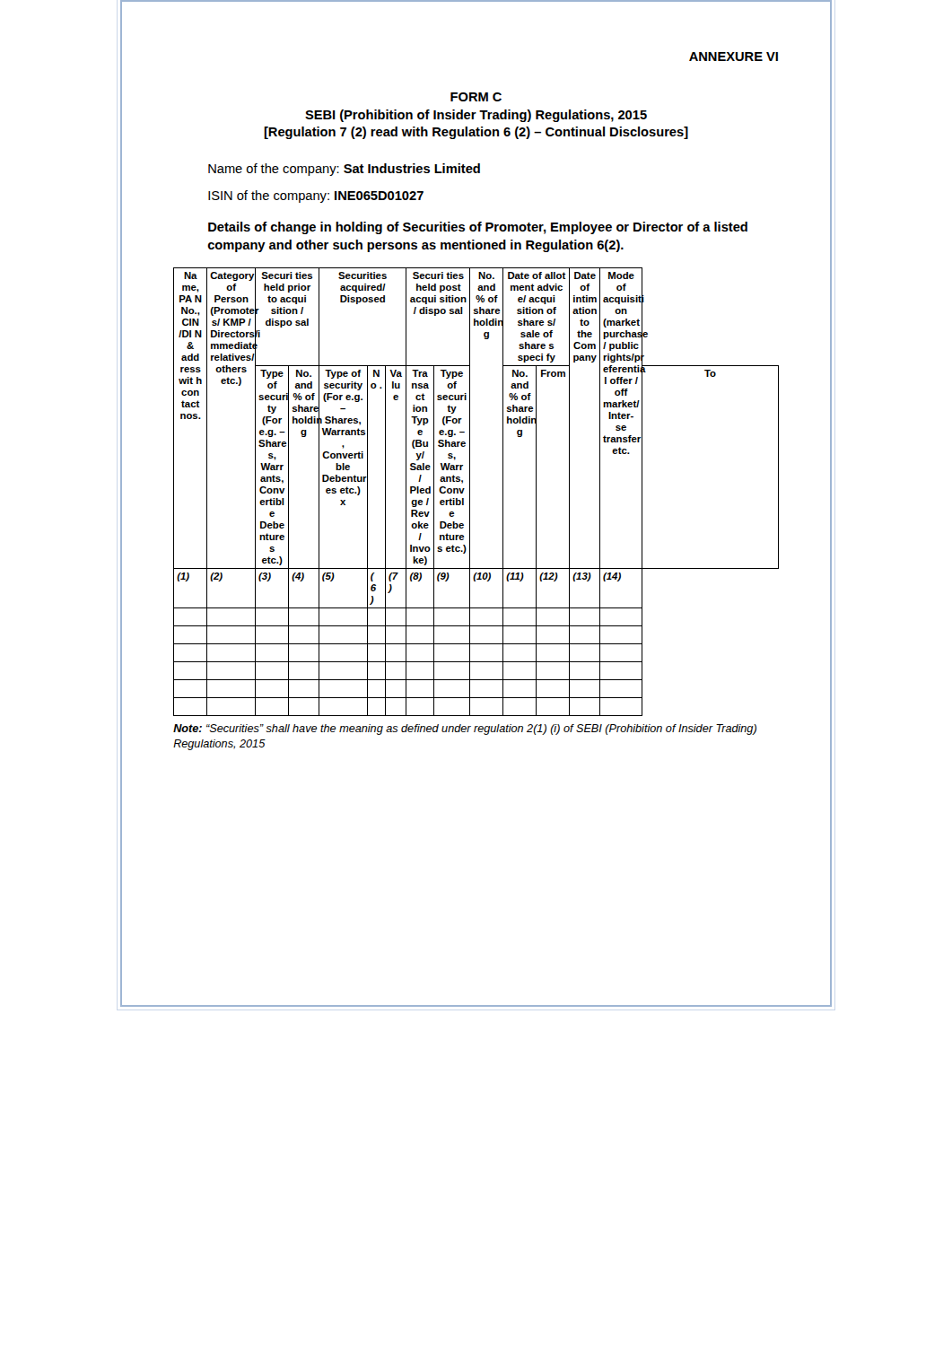ANNEXURE VI
FORM C
SEBI (Prohibition of Insider Trading) Regulations, 2015
[Regulation 7 (2) read with Regulation 6 (2) – Continual Disclosures]
Name of the company: Sat Industries Limited
ISIN of the company: INE065D01027
Details of change in holding of Securities of Promoter, Employee or Director of a listed company and other such persons as mentioned in Regulation 6(2).
| Na me, PA N No., CIN /DI N & add ress wit h con tact nos. | Category of Person (Promoter s/ KMP / Directors/i mmediate relatives/ others etc.) | Securi ties held prior to acqui sition / dispo sal | Securities acquired/ Disposed | Securi ties held post acqui sition / dispo sal | No. and % of share holdin g | Date of allot ment advic e/ acqui sition of share s/ sale of share s speci fy | Date of intim ation to the Com pany | Mode of acquisiti on (market purchase / public rights/pr eferentia l offer / off market/ Inter-se transfer etc. |
| --- | --- | --- | --- | --- | --- | --- | --- | --- |
| Type of securi ty (For e.g. – Share s, Warr ants, Conv ertibl e Debe nture s etc.) | No. and % of share holdin g | Type of security (For e.g. – Shares, Warrants , Converti ble Debentur es etc.) x | N o . | Va lu e | Tra nsa ct ion Typ e (Bu y/ Sale / Pled ge / Rev oke / Invo ke) | Type of securi ty (For e.g. – Share s, Warr ants, Conv ertibl e Debe nture s etc.) | No. and % of share holdin g | From | To |
| (1) | (2) | (3) | (4) | (5) | ( 6 ) | (7 ) | (8) | (9) | (10) | (11) | (12) | (13) | (14) |
Note: “Securities” shall have the meaning as defined under regulation 2(1) (i) of SEBI (Prohibition of Insider Trading) Regulations, 2015